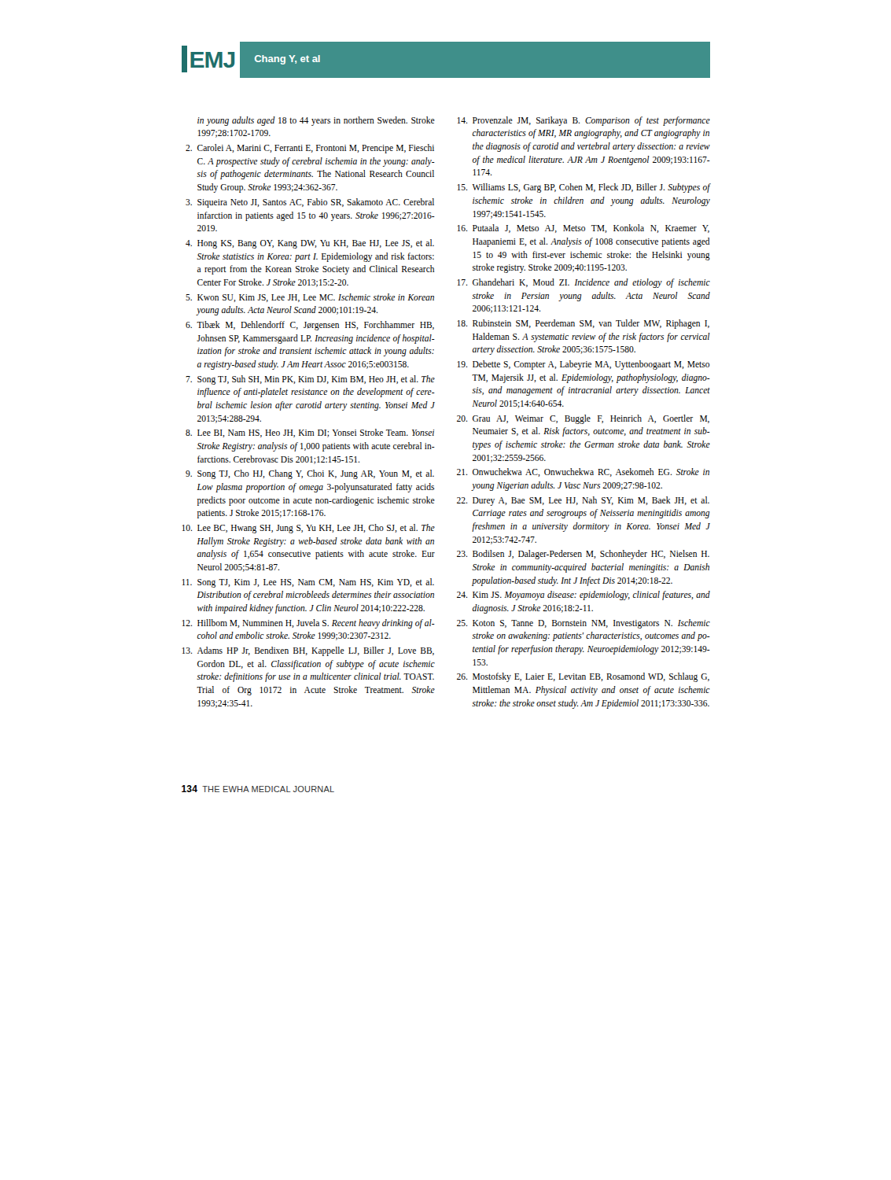EMJ
Chang Y, et al
in young adults aged 18 to 44 years in northern Sweden. Stroke 1997;28:1702-1709.
2. Carolei A, Marini C, Ferranti E, Frontoni M, Prencipe M, Fieschi C. A prospective study of cerebral ischemia in the young: analysis of pathogenic determinants. The National Research Council Study Group. Stroke 1993;24:362-367.
3. Siqueira Neto JI, Santos AC, Fabio SR, Sakamoto AC. Cerebral infarction in patients aged 15 to 40 years. Stroke 1996;27:2016-2019.
4. Hong KS, Bang OY, Kang DW, Yu KH, Bae HJ, Lee JS, et al. Stroke statistics in Korea: part I. Epidemiology and risk factors: a report from the Korean Stroke Society and Clinical Research Center For Stroke. J Stroke 2013;15:2-20.
5. Kwon SU, Kim JS, Lee JH, Lee MC. Ischemic stroke in Korean young adults. Acta Neurol Scand 2000;101:19-24.
6. Tibæk M, Dehlendorff C, Jørgensen HS, Forchhammer HB, Johnsen SP, Kammersgaard LP. Increasing incidence of hospitalization for stroke and transient ischemic attack in young adults: a registry-based study. J Am Heart Assoc 2016;5:e003158.
7. Song TJ, Suh SH, Min PK, Kim DJ, Kim BM, Heo JH, et al. The influence of anti-platelet resistance on the development of cerebral ischemic lesion after carotid artery stenting. Yonsei Med J 2013;54:288-294.
8. Lee BI, Nam HS, Heo JH, Kim DI; Yonsei Stroke Team. Yonsei Stroke Registry: analysis of 1,000 patients with acute cerebral infarctions. Cerebrovasc Dis 2001;12:145-151.
9. Song TJ, Cho HJ, Chang Y, Choi K, Jung AR, Youn M, et al. Low plasma proportion of omega 3-polyunsaturated fatty acids predicts poor outcome in acute non-cardiogenic ischemic stroke patients. J Stroke 2015;17:168-176.
10. Lee BC, Hwang SH, Jung S, Yu KH, Lee JH, Cho SJ, et al. The Hallym Stroke Registry: a web-based stroke data bank with an analysis of 1,654 consecutive patients with acute stroke. Eur Neurol 2005;54:81-87.
11. Song TJ, Kim J, Lee HS, Nam CM, Nam HS, Kim YD, et al. Distribution of cerebral microbleeds determines their association with impaired kidney function. J Clin Neurol 2014;10:222-228.
12. Hillbom M, Numminen H, Juvela S. Recent heavy drinking of alcohol and embolic stroke. Stroke 1999;30:2307-2312.
13. Adams HP Jr, Bendixen BH, Kappelle LJ, Biller J, Love BB, Gordon DL, et al. Classification of subtype of acute ischemic stroke: definitions for use in a multicenter clinical trial. TOAST. Trial of Org 10172 in Acute Stroke Treatment. Stroke 1993;24:35-41.
14. Provenzale JM, Sarikaya B. Comparison of test performance characteristics of MRI, MR angiography, and CT angiography in the diagnosis of carotid and vertebral artery dissection: a review of the medical literature. AJR Am J Roentgenol 2009;193:1167-1174.
15. Williams LS, Garg BP, Cohen M, Fleck JD, Biller J. Subtypes of ischemic stroke in children and young adults. Neurology 1997;49:1541-1545.
16. Putaala J, Metso AJ, Metso TM, Konkola N, Kraemer Y, Haapaniemi E, et al. Analysis of 1008 consecutive patients aged 15 to 49 with first-ever ischemic stroke: the Helsinki young stroke registry. Stroke 2009;40:1195-1203.
17. Ghandehari K, Moud ZI. Incidence and etiology of ischemic stroke in Persian young adults. Acta Neurol Scand 2006;113:121-124.
18. Rubinstein SM, Peerdeman SM, van Tulder MW, Riphagen I, Haldeman S. A systematic review of the risk factors for cervical artery dissection. Stroke 2005;36:1575-1580.
19. Debette S, Compter A, Labeyrie MA, Uyttenboogaart M, Metso TM, Majersik JJ, et al. Epidemiology, pathophysiology, diagnosis, and management of intracranial artery dissection. Lancet Neurol 2015;14:640-654.
20. Grau AJ, Weimar C, Buggle F, Heinrich A, Goertler M, Neumaier S, et al. Risk factors, outcome, and treatment in subtypes of ischemic stroke: the German stroke data bank. Stroke 2001;32:2559-2566.
21. Onwuchekwa AC, Onwuchekwa RC, Asekomeh EG. Stroke in young Nigerian adults. J Vasc Nurs 2009;27:98-102.
22. Durey A, Bae SM, Lee HJ, Nah SY, Kim M, Baek JH, et al. Carriage rates and serogroups of Neisseria meningitidis among freshmen in a university dormitory in Korea. Yonsei Med J 2012;53:742-747.
23. Bodilsen J, Dalager-Pedersen M, Schonheyder HC, Nielsen H. Stroke in community-acquired bacterial meningitis: a Danish population-based study. Int J Infect Dis 2014;20:18-22.
24. Kim JS. Moyamoya disease: epidemiology, clinical features, and diagnosis. J Stroke 2016;18:2-11.
25. Koton S, Tanne D, Bornstein NM, Investigators N. Ischemic stroke on awakening: patients' characteristics, outcomes and potential for reperfusion therapy. Neuroepidemiology 2012;39:149-153.
26. Mostofsky E, Laier E, Levitan EB, Rosamond WD, Schlaug G, Mittleman MA. Physical activity and onset of acute ischemic stroke: the stroke onset study. Am J Epidemiol 2011;173:330-336.
134 THE EWHA MEDICAL JOURNAL